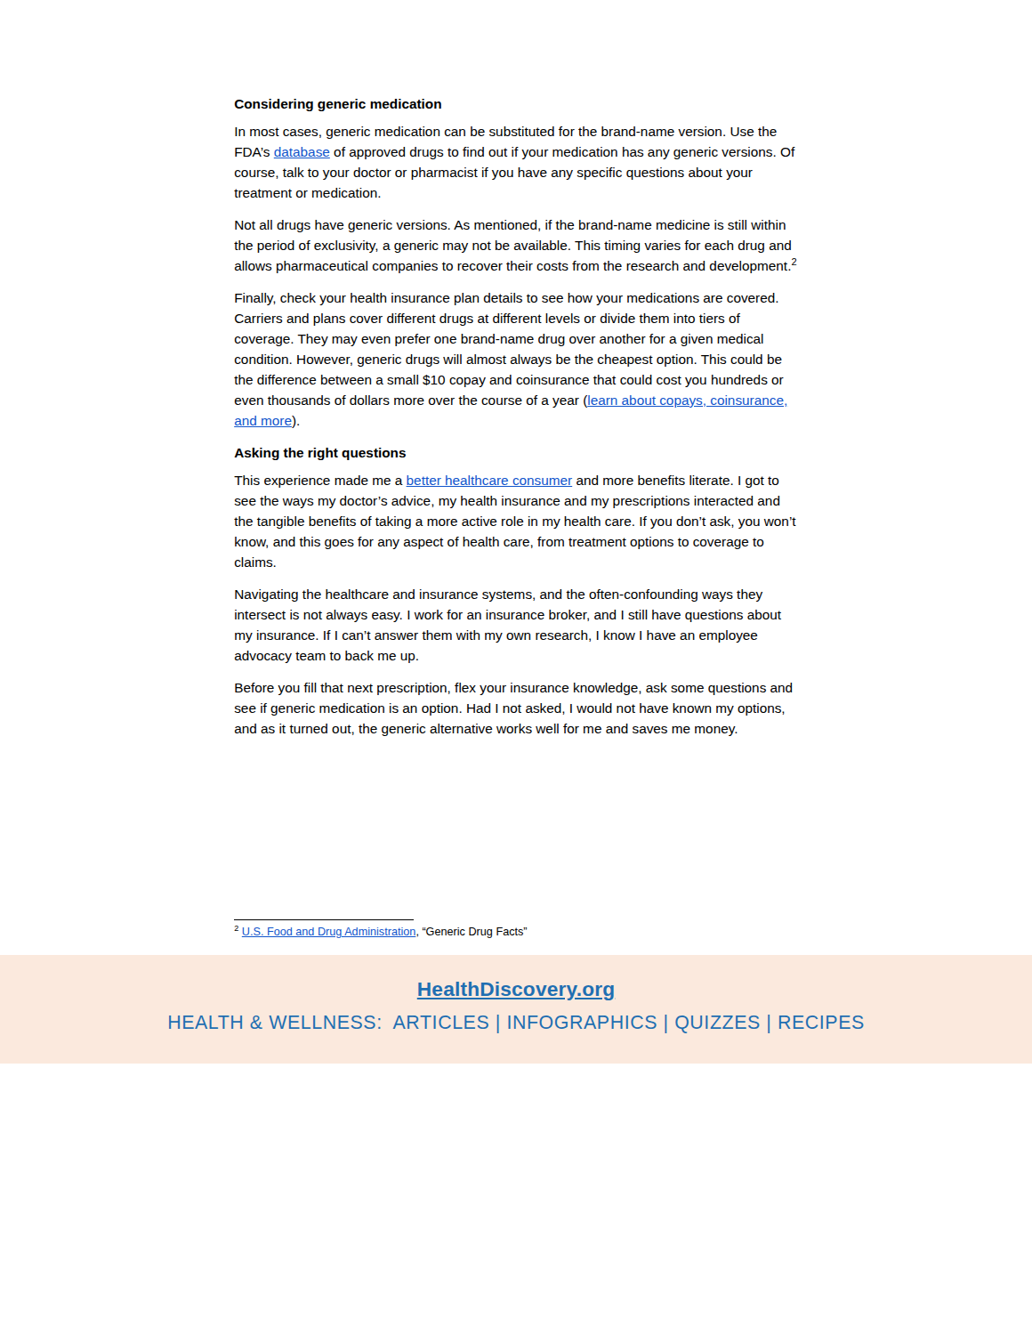Considering generic medication
In most cases, generic medication can be substituted for the brand-name version. Use the FDA’s database of approved drugs to find out if your medication has any generic versions. Of course, talk to your doctor or pharmacist if you have any specific questions about your treatment or medication.
Not all drugs have generic versions. As mentioned, if the brand-name medicine is still within the period of exclusivity, a generic may not be available. This timing varies for each drug and allows pharmaceutical companies to recover their costs from the research and development.2
Finally, check your health insurance plan details to see how your medications are covered. Carriers and plans cover different drugs at different levels or divide them into tiers of coverage. They may even prefer one brand-name drug over another for a given medical condition. However, generic drugs will almost always be the cheapest option. This could be the difference between a small $10 copay and coinsurance that could cost you hundreds or even thousands of dollars more over the course of a year (learn about copays, coinsurance, and more).
Asking the right questions
This experience made me a better healthcare consumer and more benefits literate. I got to see the ways my doctor’s advice, my health insurance and my prescriptions interacted and the tangible benefits of taking a more active role in my health care. If you don’t ask, you won’t know, and this goes for any aspect of health care, from treatment options to coverage to claims.
Navigating the healthcare and insurance systems, and the often-confounding ways they intersect is not always easy. I work for an insurance broker, and I still have questions about my insurance. If I can’t answer them with my own research, I know I have an employee advocacy team to back me up.
Before you fill that next prescription, flex your insurance knowledge, ask some questions and see if generic medication is an option. Had I not asked, I would not have known my options, and as it turned out, the generic alternative works well for me and saves me money.
2 U.S. Food and Drug Administration, “Generic Drug Facts”
HealthDiscovery.org
HEALTH & WELLNESS: ARTICLES | INFOGRAPHICS | QUIZZES | RECIPES